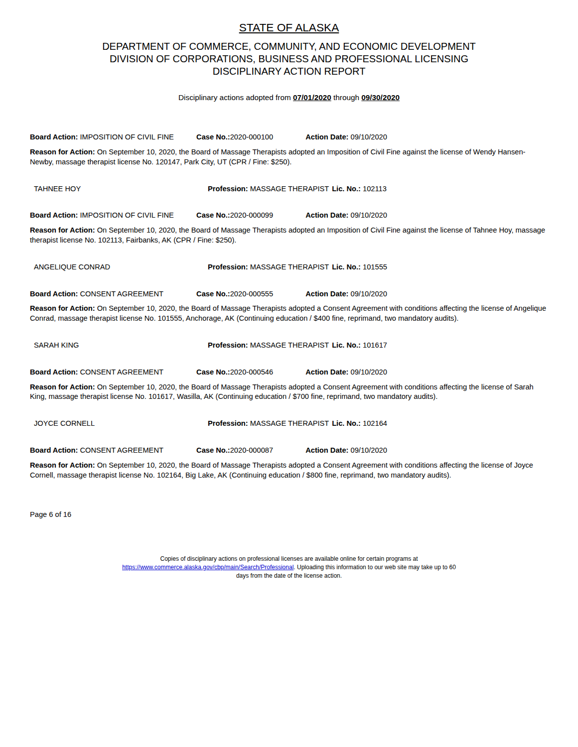STATE OF ALASKA
DEPARTMENT OF COMMERCE, COMMUNITY, AND ECONOMIC DEVELOPMENT
DIVISION OF CORPORATIONS, BUSINESS AND PROFESSIONAL LICENSING
DISCIPLINARY ACTION REPORT
Disciplinary actions adopted from 07/01/2020 through 09/30/2020
Board Action: IMPOSITION OF CIVIL FINE Case No.: 2020-000100 Action Date: 09/10/2020
Reason for Action: On September 10, 2020, the Board of Massage Therapists adopted an Imposition of Civil Fine against the license of Wendy Hansen-Newby, massage therapist license No. 120147, Park City, UT (CPR / Fine: $250).
TAHNEE HOY Profession: MASSAGE THERAPIST Lic. No.: 102113
Board Action: IMPOSITION OF CIVIL FINE Case No.: 2020-000099 Action Date: 09/10/2020
Reason for Action: On September 10, 2020, the Board of Massage Therapists adopted an Imposition of Civil Fine against the license of Tahnee Hoy, massage therapist license No. 102113, Fairbanks, AK (CPR / Fine: $250).
ANGELIQUE CONRAD Profession: MASSAGE THERAPIST Lic. No.: 101555
Board Action: CONSENT AGREEMENT Case No.: 2020-000555 Action Date: 09/10/2020
Reason for Action: On September 10, 2020, the Board of Massage Therapists adopted a Consent Agreement with conditions affecting the license of Angelique Conrad, massage therapist license No. 101555, Anchorage, AK (Continuing education / $400 fine, reprimand, two mandatory audits).
SARAH KING Profession: MASSAGE THERAPIST Lic. No.: 101617
Board Action: CONSENT AGREEMENT Case No.: 2020-000546 Action Date: 09/10/2020
Reason for Action: On September 10, 2020, the Board of Massage Therapists adopted a Consent Agreement with conditions affecting the license of Sarah King, massage therapist license No. 101617, Wasilla, AK (Continuing education / $700 fine, reprimand, two mandatory audits).
JOYCE CORNELL Profession: MASSAGE THERAPIST Lic. No.: 102164
Board Action: CONSENT AGREEMENT Case No.: 2020-000087 Action Date: 09/10/2020
Reason for Action: On September 10, 2020, the Board of Massage Therapists adopted a Consent Agreement with conditions affecting the license of Joyce Cornell, massage therapist license No. 102164, Big Lake, AK (Continuing education / $800 fine, reprimand, two mandatory audits).
Page 6 of 16
Copies of disciplinary actions on professional licenses are available online for certain programs at
https://www.commerce.alaska.gov/cbp/main/Search/Professional. Uploading this information to our web site may take up to 60
days from the date of the license action.